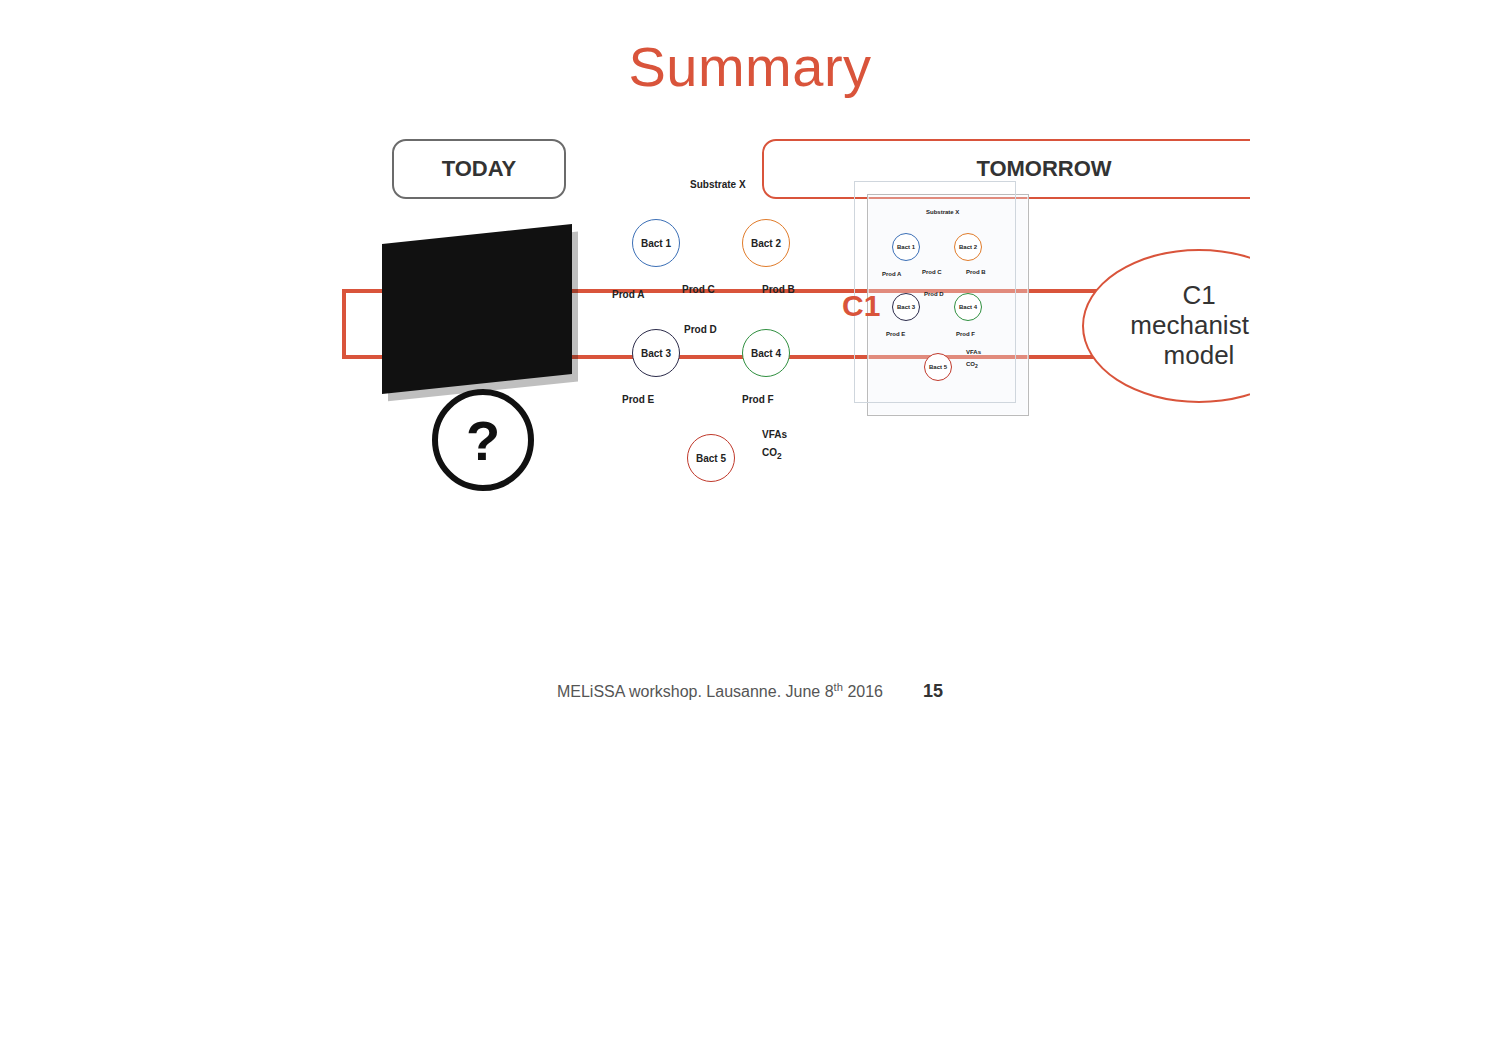Summary
TODAY
TOMORROW
?
Substrate X
Bact 1
Bact 2
Prod A
Prod C
Prod B
Bact 3
Bact 4
Prod D
Prod E
Prod F
Bact 5
VFAs
CO2
C1
Substrate X
Bact 1
Bact 2
Prod A
Prod C
Prod B
Bact 3
Bact 4
Prod D
Prod E
Prod F
Bact 5
VFAs
CO2
C1
mechanistic
model
MELiSSA workshop. Lausanne. June 8th 2016 15